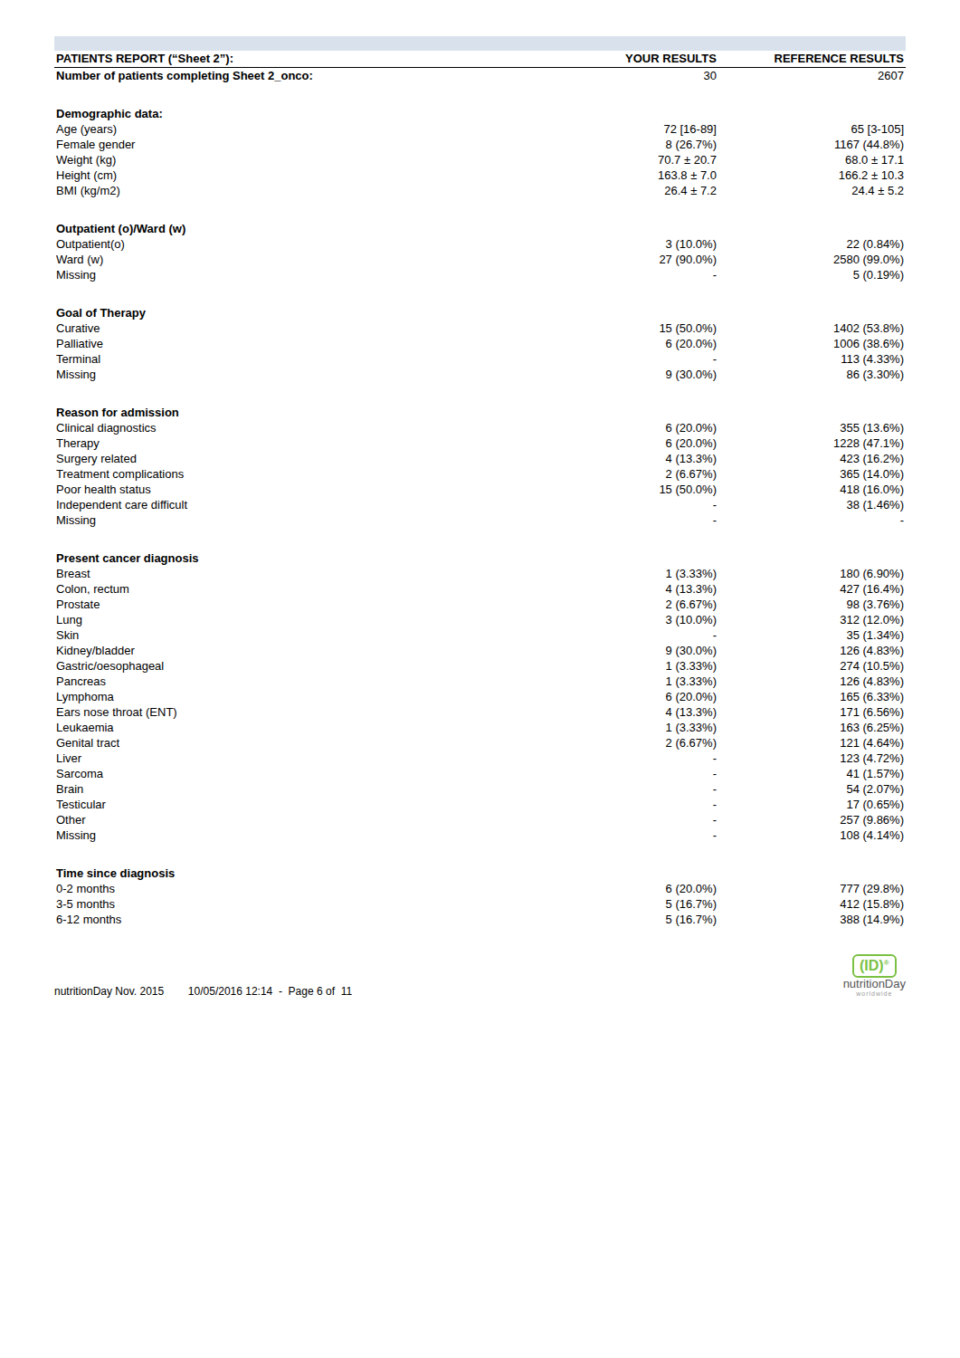| PATIENTS REPORT (“Sheet 2”): | YOUR RESULTS | REFERENCE RESULTS |
| Number of patients completing Sheet 2_onco: | 30 | 2607 |
| Demographic data: |
| Age (years) | 72 [16-89] | 65 [3-105] |
| Female gender | 8 (26.7%) | 1167 (44.8%) |
| Weight (kg) | 70.7 ± 20.7 | 68.0 ± 17.1 |
| Height (cm) | 163.8 ± 7.0 | 166.2 ± 10.3 |
| BMI (kg/m2) | 26.4 ± 7.2 | 24.4 ± 5.2 |
| Outpatient (o)/Ward (w) |
| Outpatient(o) | 3 (10.0%) | 22 (0.84%) |
| Ward (w) | 27 (90.0%) | 2580 (99.0%) |
| Missing | - | 5 (0.19%) |
| Goal of Therapy |
| Curative | 15 (50.0%) | 1402 (53.8%) |
| Palliative | 6 (20.0%) | 1006 (38.6%) |
| Terminal | - | 113 (4.33%) |
| Missing | 9 (30.0%) | 86 (3.30%) |
| Reason for admission |
| Clinical diagnostics | 6 (20.0%) | 355 (13.6%) |
| Therapy | 6 (20.0%) | 1228 (47.1%) |
| Surgery related | 4 (13.3%) | 423 (16.2%) |
| Treatment complications | 2 (6.67%) | 365 (14.0%) |
| Poor health status | 15 (50.0%) | 418 (16.0%) |
| Independent care difficult | - | 38 (1.46%) |
| Missing | - | - |
| Present cancer diagnosis |
| Breast | 1 (3.33%) | 180 (6.90%) |
| Colon, rectum | 4 (13.3%) | 427 (16.4%) |
| Prostate | 2 (6.67%) | 98 (3.76%) |
| Lung | 3 (10.0%) | 312 (12.0%) |
| Skin | - | 35 (1.34%) |
| Kidney/bladder | 9 (30.0%) | 126 (4.83%) |
| Gastric/oesophageal | 1 (3.33%) | 274 (10.5%) |
| Pancreas | 1 (3.33%) | 126 (4.83%) |
| Lymphoma | 6 (20.0%) | 165 (6.33%) |
| Ears nose throat (ENT) | 4 (13.3%) | 171 (6.56%) |
| Leukaemia | 1 (3.33%) | 163 (6.25%) |
| Genital tract | 2 (6.67%) | 121 (4.64%) |
| Liver | - | 123 (4.72%) |
| Sarcoma | - | 41 (1.57%) |
| Brain | - | 54 (2.07%) |
| Testicular | - | 17 (0.65%) |
| Other | - | 257 (9.86%) |
| Missing | - | 108 (4.14%) |
| Time since diagnosis |
| 0-2 months | 6 (20.0%) | 777 (29.8%) |
| 3-5 months | 5 (16.7%) | 412 (15.8%) |
| 6-12 months | 5 (16.7%) | 388 (14.9%) |
nutritionDay Nov. 2015 10/05/2016 12:14 - Page 6 of 11
(ID)®
nutritionDay
worldwide